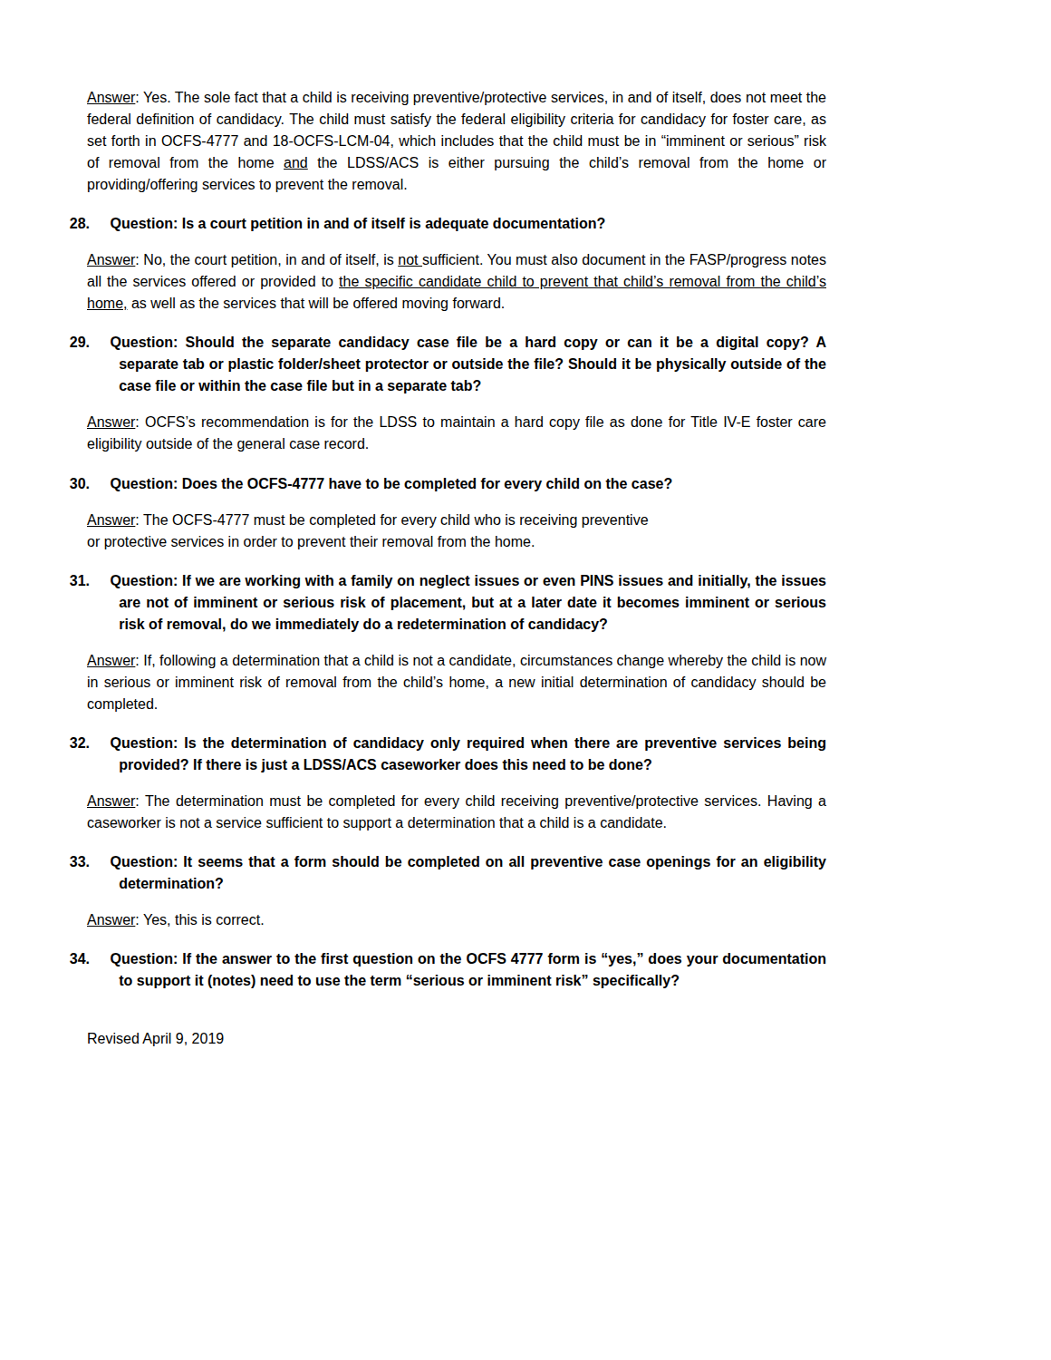Answer: Yes. The sole fact that a child is receiving preventive/protective services, in and of itself, does not meet the federal definition of candidacy. The child must satisfy the federal eligibility criteria for candidacy for foster care, as set forth in OCFS-4777 and 18-OCFS-LCM-04, which includes that the child must be in “imminent or serious” risk of removal from the home and the LDSS/ACS is either pursuing the child’s removal from the home or providing/offering services to prevent the removal.
28. Question: Is a court petition in and of itself is adequate documentation?
Answer: No, the court petition, in and of itself, is not sufficient. You must also document in the FASP/progress notes all the services offered or provided to the specific candidate child to prevent that child’s removal from the child’s home, as well as the services that will be offered moving forward.
29. Question: Should the separate candidacy case file be a hard copy or can it be a digital copy? A separate tab or plastic folder/sheet protector or outside the file? Should it be physically outside of the case file or within the case file but in a separate tab?
Answer: OCFS’s recommendation is for the LDSS to maintain a hard copy file as done for Title IV-E foster care eligibility outside of the general case record.
30. Question: Does the OCFS-4777 have to be completed for every child on the case?
Answer: The OCFS-4777 must be completed for every child who is receiving preventive
or protective services in order to prevent their removal from the home.
31. Question: If we are working with a family on neglect issues or even PINS issues and initially, the issues are not of imminent or serious risk of placement, but at a later date it becomes imminent or serious risk of removal, do we immediately do a redetermination of candidacy?
Answer: If, following a determination that a child is not a candidate, circumstances change whereby the child is now in serious or imminent risk of removal from the child’s home, a new initial determination of candidacy should be completed.
32. Question: Is the determination of candidacy only required when there are preventive services being provided? If there is just a LDSS/ACS caseworker does this need to be done?
Answer: The determination must be completed for every child receiving preventive/protective services. Having a caseworker is not a service sufficient to support a determination that a child is a candidate.
33. Question: It seems that a form should be completed on all preventive case openings for an eligibility determination?
Answer: Yes, this is correct.
34. Question: If the answer to the first question on the OCFS 4777 form is “yes,” does your documentation to support it (notes) need to use the term “serious or imminent risk” specifically?
Revised April 9, 2019